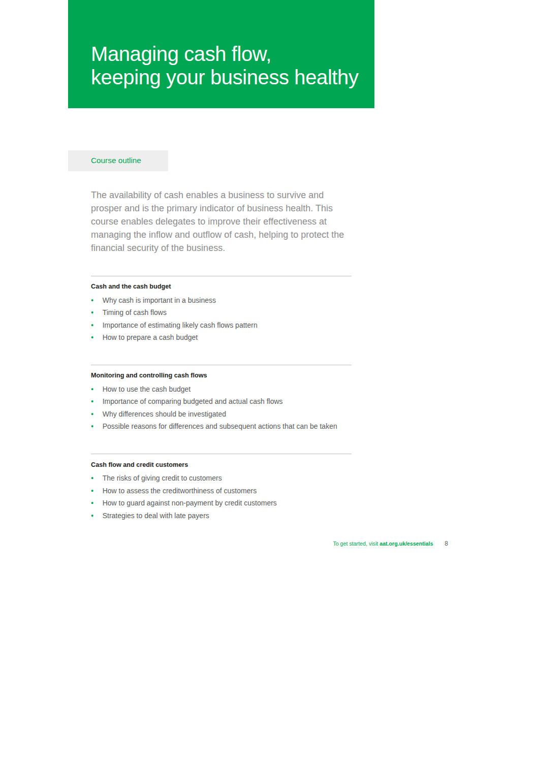Managing cash flow,
keeping your business healthy
Course outline
The availability of cash enables a business to survive and prosper and is the primary indicator of business health. This course enables delegates to improve their effectiveness at managing the inflow and outflow of cash, helping to protect the financial security of the business.
Cash and the cash budget
Why cash is important in a business
Timing of cash flows
Importance of estimating likely cash flows pattern
How to prepare a cash budget
Monitoring and controlling cash flows
How to use the cash budget
Importance of comparing budgeted and actual cash flows
Why differences should be investigated
Possible reasons for differences and subsequent actions that can be taken
Cash flow and credit customers
The risks of giving credit to customers
How to assess the creditworthiness of customers
How to guard against non-payment by credit customers
Strategies to deal with late payers
To get started, visit aat.org.uk/essentials 8